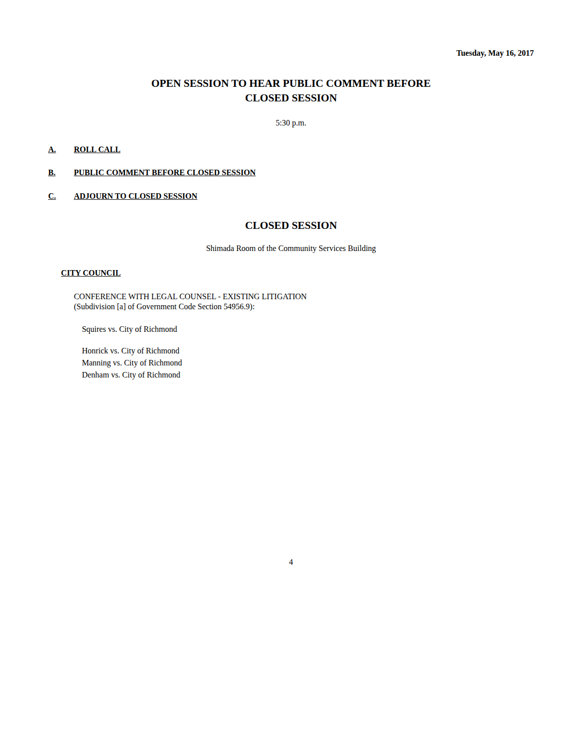Tuesday, May 16, 2017
OPEN SESSION TO HEAR PUBLIC COMMENT BEFORE
CLOSED SESSION
5:30 p.m.
A.
ROLL CALL
B.
PUBLIC COMMENT BEFORE CLOSED SESSION
C.
ADJOURN TO CLOSED SESSION
CLOSED SESSION
Shimada Room of the Community Services Building
CITY COUNCIL
CONFERENCE WITH LEGAL COUNSEL - EXISTING LITIGATION
(Subdivision [a] of Government Code Section 54956.9):
Squires vs. City of Richmond
Honrick vs. City of Richmond
Manning vs. City of Richmond
Denham vs. City of Richmond
4